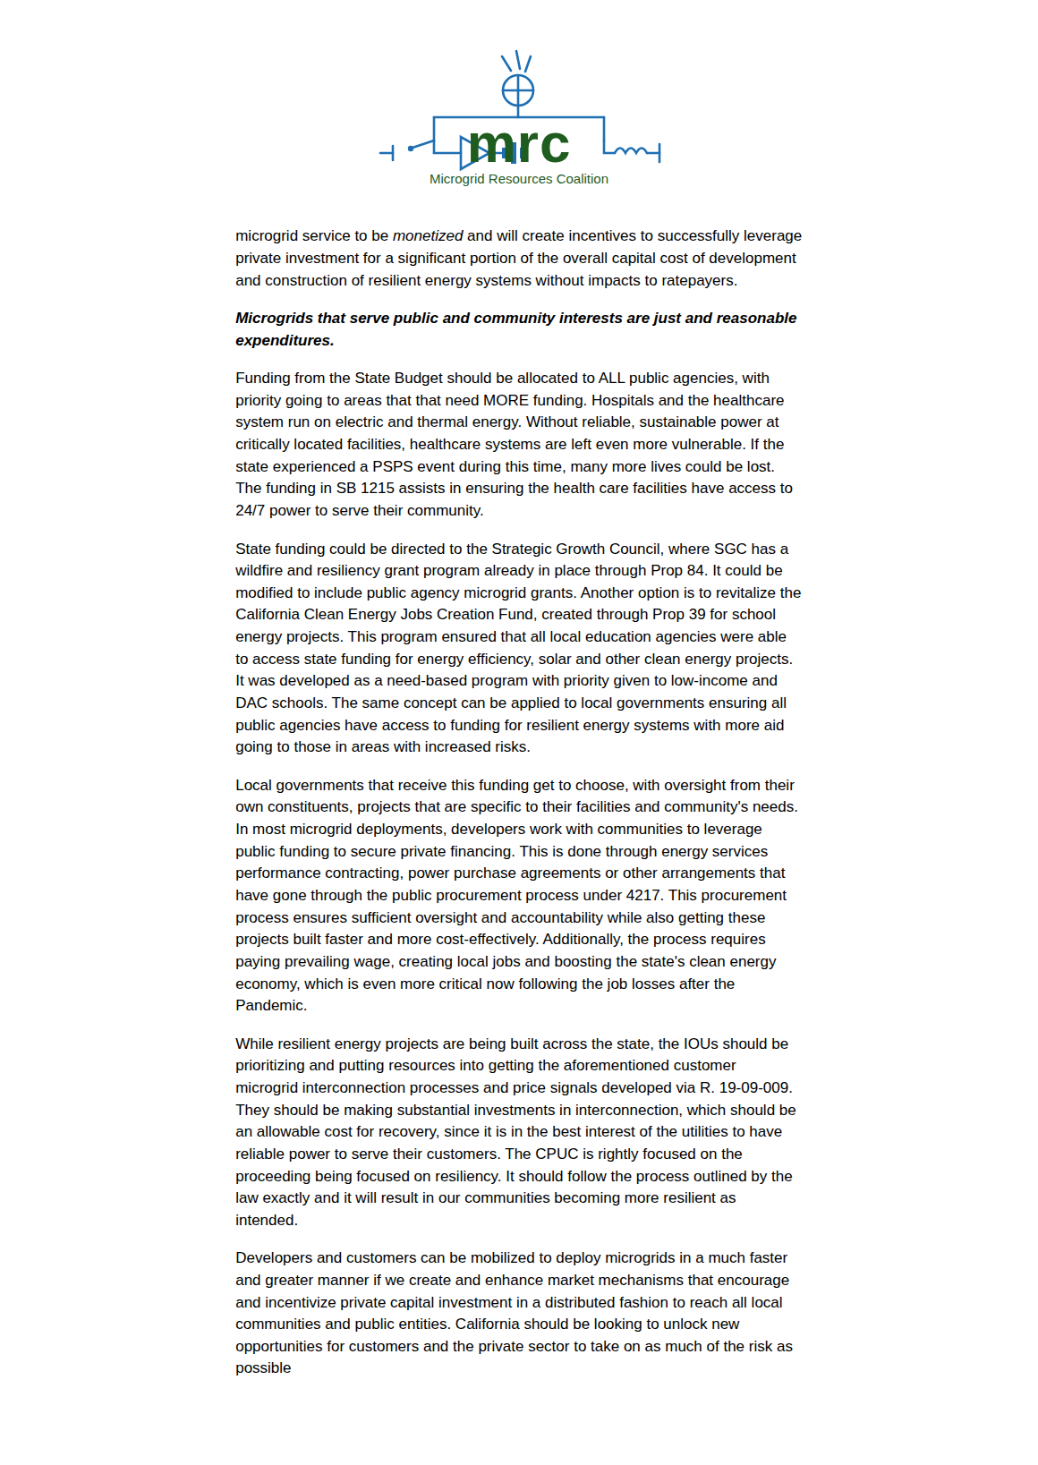mrc Microgrid Resources Coalition
microgrid service to be monetized and will create incentives to successfully leverage private investment for a significant portion of the overall capital cost of development and construction of resilient energy systems without impacts to ratepayers.
Microgrids that serve public and community interests are just and reasonable expenditures.
Funding from the State Budget should be allocated to ALL public agencies, with priority going to areas that that need MORE funding. Hospitals and the healthcare system run on electric and thermal energy. Without reliable, sustainable power at critically located facilities, healthcare systems are left even more vulnerable. If the state experienced a PSPS event during this time, many more lives could be lost. The funding in SB 1215 assists in ensuring the health care facilities have access to 24/7 power to serve their community.
State funding could be directed to the Strategic Growth Council, where SGC has a wildfire and resiliency grant program already in place through Prop 84. It could be modified to include public agency microgrid grants. Another option is to revitalize the California Clean Energy Jobs Creation Fund, created through Prop 39 for school energy projects. This program ensured that all local education agencies were able to access state funding for energy efficiency, solar and other clean energy projects. It was developed as a need-based program with priority given to low-income and DAC schools. The same concept can be applied to local governments ensuring all public agencies have access to funding for resilient energy systems with more aid going to those in areas with increased risks.
Local governments that receive this funding get to choose, with oversight from their own constituents, projects that are specific to their facilities and community's needs. In most microgrid deployments, developers work with communities to leverage public funding to secure private financing. This is done through energy services performance contracting, power purchase agreements or other arrangements that have gone through the public procurement process under 4217. This procurement process ensures sufficient oversight and accountability while also getting these projects built faster and more cost-effectively. Additionally, the process requires paying prevailing wage, creating local jobs and boosting the state's clean energy economy, which is even more critical now following the job losses after the Pandemic.
While resilient energy projects are being built across the state, the IOUs should be prioritizing and putting resources into getting the aforementioned customer microgrid interconnection processes and price signals developed via R. 19-09-009. They should be making substantial investments in interconnection, which should be an allowable cost for recovery, since it is in the best interest of the utilities to have reliable power to serve their customers. The CPUC is rightly focused on the proceeding being focused on resiliency. It should follow the process outlined by the law exactly and it will result in our communities becoming more resilient as intended.
Developers and customers can be mobilized to deploy microgrids in a much faster and greater manner if we create and enhance market mechanisms that encourage and incentivize private capital investment in a distributed fashion to reach all local communities and public entities. California should be looking to unlock new opportunities for customers and the private sector to take on as much of the risk as possible